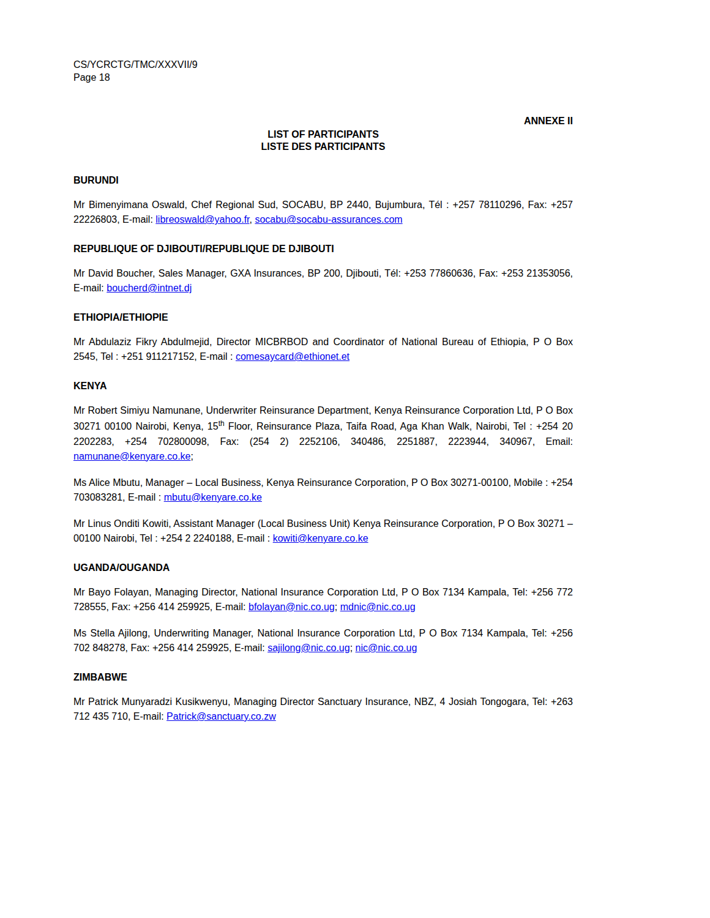CS/YCRCTG/TMC/XXXVII/9
Page 18
ANNEXE II
LIST OF PARTICIPANTS
LISTE DES PARTICIPANTS
BURUNDI
Mr Bimenyimana Oswald, Chef Regional Sud, SOCABU, BP 2440, Bujumbura, Tél : +257 78110296, Fax: +257 22226803, E-mail: libreoswald@yahoo.fr, socabu@socabu-assurances.com
REPUBLIQUE OF DJIBOUTI/REPUBLIQUE DE DJIBOUTI
Mr David Boucher, Sales Manager, GXA Insurances, BP 200, Djibouti, Tél: +253 77860636, Fax: +253 21353056, E-mail: boucherd@intnet.dj
ETHIOPIA/ETHIOPIE
Mr Abdulaziz Fikry Abdulmejid, Director MICBRBOD and Coordinator of National Bureau of Ethiopia, P O Box 2545, Tel : +251 911217152, E-mail : comesaycard@ethionet.et
KENYA
Mr Robert Simiyu Namunane, Underwriter Reinsurance Department, Kenya Reinsurance Corporation Ltd, P O Box 30271 00100 Nairobi, Kenya, 15th Floor, Reinsurance Plaza, Taifa Road, Aga Khan Walk, Nairobi, Tel : +254 20 2202283, +254 702800098, Fax: (254 2) 2252106, 340486, 2251887, 2223944, 340967, Email: namunane@kenyare.co.ke;
Ms Alice Mbutu, Manager – Local Business, Kenya Reinsurance Corporation, P O Box 30271-00100, Mobile : +254 703083281, E-mail : mbutu@kenyare.co.ke
Mr Linus Onditi Kowiti, Assistant Manager (Local Business Unit) Kenya Reinsurance Corporation, P O Box 30271 – 00100 Nairobi, Tel : +254 2 2240188, E-mail : kowiti@kenyare.co.ke
UGANDA/OUGANDA
Mr Bayo Folayan, Managing Director, National Insurance Corporation Ltd, P O Box 7134 Kampala, Tel: +256 772 728555, Fax: +256 414 259925, E-mail: bfolayan@nic.co.ug; mdnic@nic.co.ug
Ms Stella Ajilong, Underwriting Manager, National Insurance Corporation Ltd, P O Box 7134 Kampala, Tel: +256 702 848278, Fax: +256 414 259925, E-mail: sajilong@nic.co.ug; nic@nic.co.ug
ZIMBABWE
Mr Patrick Munyaradzi Kusikwenyu, Managing Director Sanctuary Insurance, NBZ, 4 Josiah Tongogara, Tel: +263 712 435 710, E-mail: Patrick@sanctuary.co.zw